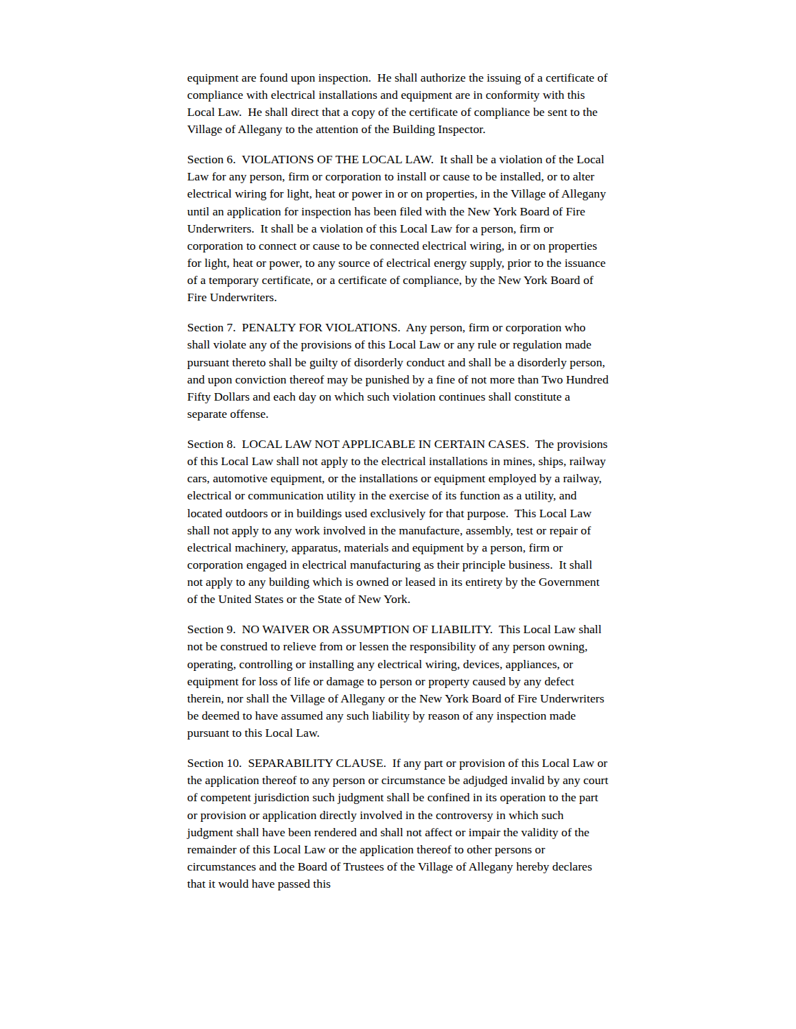equipment are found upon inspection. He shall authorize the issuing of a certificate of compliance with electrical installations and equipment are in conformity with this Local Law. He shall direct that a copy of the certificate of compliance be sent to the Village of Allegany to the attention of the Building Inspector.
Section 6. Violations of the Local Law. It shall be a violation of the Local Law for any person, firm or corporation to install or cause to be installed, or to alter electrical wiring for light, heat or power in or on properties, in the Village of Allegany until an application for inspection has been filed with the New York Board of Fire Underwriters. It shall be a violation of this Local Law for a person, firm or corporation to connect or cause to be connected electrical wiring, in or on properties for light, heat or power, to any source of electrical energy supply, prior to the issuance of a temporary certificate, or a certificate of compliance, by the New York Board of Fire Underwriters.
Section 7. Penalty for Violations. Any person, firm or corporation who shall violate any of the provisions of this Local Law or any rule or regulation made pursuant thereto shall be guilty of disorderly conduct and shall be a disorderly person, and upon conviction thereof may be punished by a fine of not more than Two Hundred Fifty Dollars and each day on which such violation continues shall constitute a separate offense.
Section 8. Local Law Not Applicable in Certain Cases. The provisions of this Local Law shall not apply to the electrical installations in mines, ships, railway cars, automotive equipment, or the installations or equipment employed by a railway, electrical or communication utility in the exercise of its function as a utility, and located outdoors or in buildings used exclusively for that purpose. This Local Law shall not apply to any work involved in the manufacture, assembly, test or repair of electrical machinery, apparatus, materials and equipment by a person, firm or corporation engaged in electrical manufacturing as their principle business. It shall not apply to any building which is owned or leased in its entirety by the Government of the United States or the State of New York.
Section 9. No Waiver or Assumption of Liability. This Local Law shall not be construed to relieve from or lessen the responsibility of any person owning, operating, controlling or installing any electrical wiring, devices, appliances, or equipment for loss of life or damage to person or property caused by any defect therein, nor shall the Village of Allegany or the New York Board of Fire Underwriters be deemed to have assumed any such liability by reason of any inspection made pursuant to this Local Law.
Section 10. Separability Clause. If any part or provision of this Local Law or the application thereof to any person or circumstance be adjudged invalid by any court of competent jurisdiction such judgment shall be confined in its operation to the part or provision or application directly involved in the controversy in which such judgment shall have been rendered and shall not affect or impair the validity of the remainder of this Local Law or the application thereof to other persons or circumstances and the Board of Trustees of the Village of Allegany hereby declares that it would have passed this